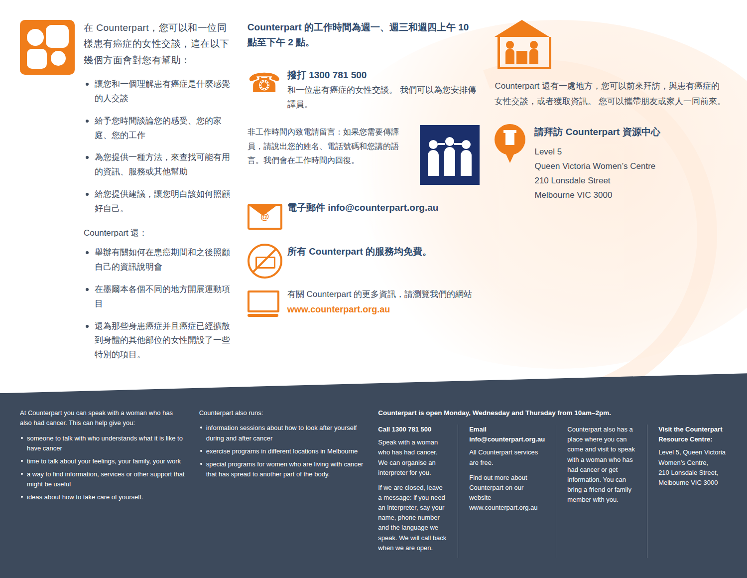在 Counterpart，您可以和一位同樣患有癌症的女性交談，這在以下幾個方面會對您有幫助：
讓您和一個理解患有癌症是什麼感覺的人交談
給予您時間談論您的感受、您的家庭、您的工作
為您提供一種方法，來查找可能有用的資訊、服務或其他幫助
給您提供建議，讓您明白該如何照顧好自己。
Counterpart 還：
舉辦有關如何在患癌期間和之後照顧自己的資訊說明會
在墨爾本各個不同的地方開展運動項目
還為那些身患癌症并且癌症已經擴散到身體的其他部位的女性開設了一些特別的項目。
Counterpart 的工作時間為週一、週三和週四上午 10 點至下午 2 點。
☎
撥打 1300 781 500
和一位患有癌症的女性交談。 我們可以為您安排傳譯員。
非工作時間內致電請留言：如果您需要傳譯員，請說出您的姓名、電話號碼和您講的語言。我們會在工作時間內回復。
@
電子郵件 info@counterpart.org.au
所有 Counterpart 的服務均免費。
有關 Counterpart 的更多資訊，請瀏覽我們的網站
www.counterpart.org.au
Counterpart 還有一處地方，您可以前來拜訪，與患有癌症的女性交談，或者獲取資訊。 您可以攜帶朋友或家人一同前來。
請拜訪 Counterpart 資源中心 Level 5
Queen Victoria Women’s Centre
210 Lonsdale Street
Melbourne VIC 3000
At Counterpart you can speak with a woman who has also had cancer. This can help give you:
someone to talk with who understands what it is like to have cancer
time to talk about your feelings, your family, your work
a way to find information, services or other support that might be useful
ideas about how to take care of yourself.
Counterpart also runs:
information sessions about how to look after yourself during and after cancer
exercise programs in different locations in Melbourne
special programs for women who are living with cancer that has spread to another part of the body.
Counterpart is open Monday, Wednesday and Thursday from 10am–2pm.
Call 1300 781 500
Speak with a woman who has had cancer. We can organise an interpreter for you.
If we are closed, leave a message: if you need an interpreter, say your name, phone number and the language we speak. We will call back when we are open.
Email
info@counterpart.org.au
All Counterpart services are free.
Find out more about Counterpart on our website www.counterpart.org.au
Counterpart also has a place where you can come and visit to speak with a woman who has had cancer or get information. You can bring a friend or family member with you.
Visit the Counterpart Resource Centre:
Level 5, Queen Victoria Women’s Centre,
210 Lonsdale Street,
Melbourne VIC 3000